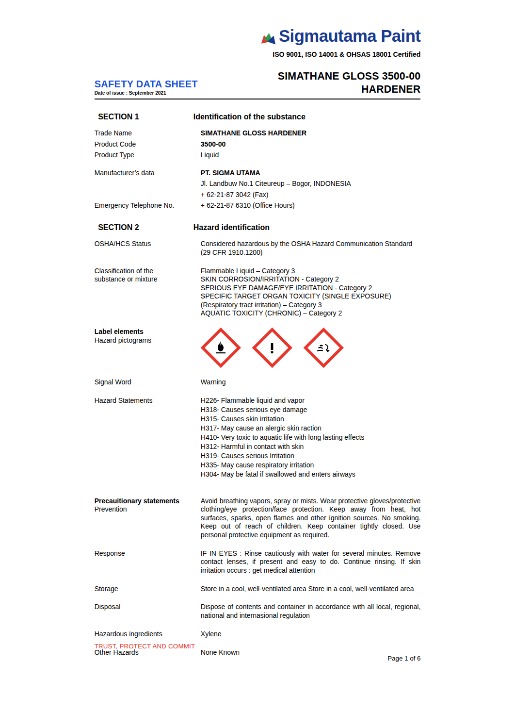Sigma utama Paint
ISO 9001, ISO 14001 & OHSAS 18001 Certified
SAFETY DATA SHEET
Date of issue : September 2021
SIMATHANE GLOSS 3500-00 HARDENER
SECTION 1
Identification of the substance
| Trade Name | SIMATHANE GLOSS HARDENER |
| Product Code | 3500-00 |
| Product Type | Liquid |
| Manufacturer’s data | PT. SIGMA UTAMA |
| | Jl. Landbuw No.1 Citeureup – Bogor, INDONESIA |
| | + 62-21-87 3042 (Fax) |
| Emergency Telephone No. | + 62-21-87 6310 (Office Hours) |
SECTION 2
Hazard identification
| OSHA/HCS Status | Considered hazardous by the OSHA Hazard Communication Standard (29 CFR 1910.1200) |
| Classification of the substance or mixture | Flammable Liquid – Category 3 SKIN CORROSION/IRRITATION - Category 2 SERIOUS EYE DAMAGE/EYE IRRITATION - Category 2 SPECIFIC TARGET ORGAN TOXICITY (SINGLE EXPOSURE) (Respiratory tract irritation) – Category 3 AQUATIC TOXICITY (CHRONIC) – Category 2 |
| Label elements Hazard pictograms | |
| Signal Word | Warning |
| Hazard Statements | H226- Flammable liquid and vapor H318- Causes serious eye damage H315- Causes skin irritation H317- May cause an alergic skin raction H410- Very toxic to aquatic life with long lasting effects H312- Harmful in contact with skin H319- Causes serious Irritation H335- May cause respiratory irritation H304- May be fatal if swallowed and enters airways |
| Precauitionary statements Prevention | Avoid breathing vapors, spray or mists. Wear protective gloves/protective clothing/eye protection/face protection. Keep away from heat, hot surfaces, sparks, open flames and other ignition sources. No smoking. Keep out of reach of children. Keep container tightly closed. Use personal protective equipment as required. |
| Response | IF IN EYES : Rinse cautiously with water for several minutes. Remove contact lenses, if present and easy to do. Continue rinsing. If skin irritation occurs : get medical attention |
| Storage | Store in a cool, well-ventilated area Store in a cool, well-ventilated area |
| Disposal | Dispose of contents and container in accordance with all local, regional, national and internasional regulation |
| Hazardous ingredients | Xylene |
| Other Hazards | None Known |
TRUST, PROTECT AND COMMIT
Page 1 of 6